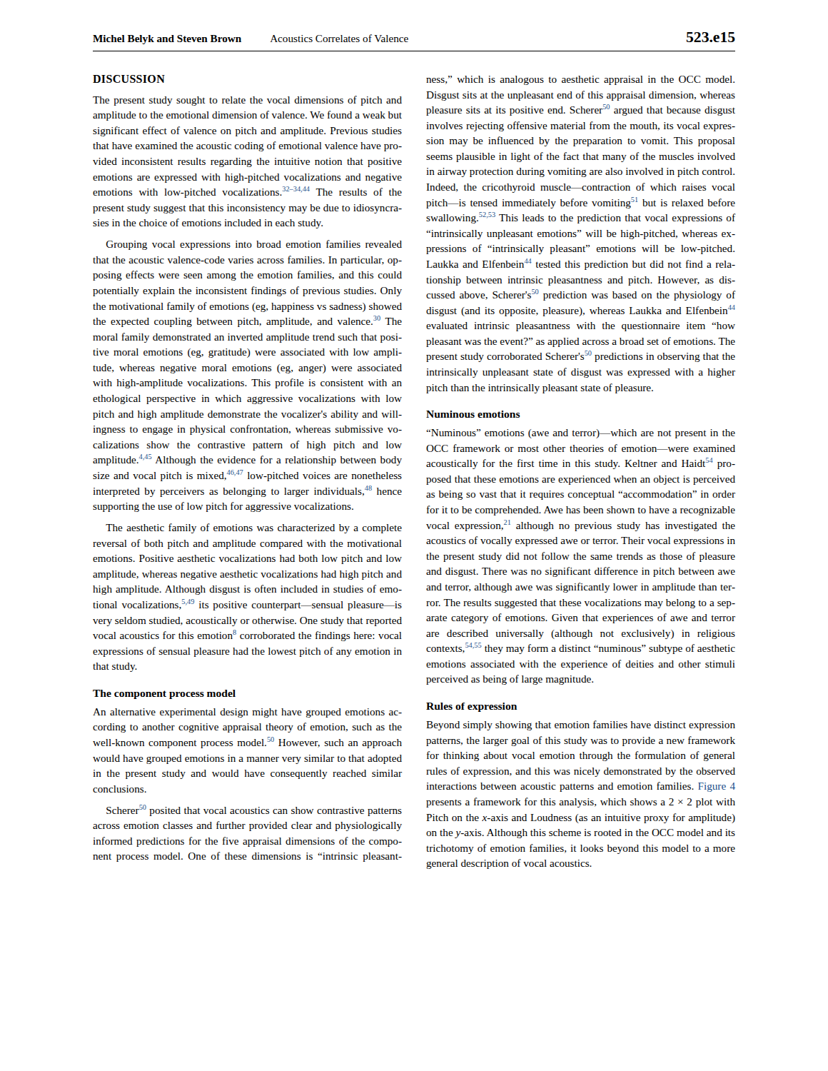Michel Belyk and Steven Brown Acoustics Correlates of Valence 523.e15
DISCUSSION
The present study sought to relate the vocal dimensions of pitch and amplitude to the emotional dimension of valence. We found a weak but significant effect of valence on pitch and amplitude. Previous studies that have examined the acoustic coding of emotional valence have provided inconsistent results regarding the intuitive notion that positive emotions are expressed with high-pitched vocalizations and negative emotions with low-pitched vocalizations.32–34,44 The results of the present study suggest that this inconsistency may be due to idiosyncrasies in the choice of emotions included in each study.
Grouping vocal expressions into broad emotion families revealed that the acoustic valence-code varies across families. In particular, opposing effects were seen among the emotion families, and this could potentially explain the inconsistent findings of previous studies. Only the motivational family of emotions (eg, happiness vs sadness) showed the expected coupling between pitch, amplitude, and valence.30 The moral family demonstrated an inverted amplitude trend such that positive moral emotions (eg, gratitude) were associated with low amplitude, whereas negative moral emotions (eg, anger) were associated with high-amplitude vocalizations. This profile is consistent with an ethological perspective in which aggressive vocalizations with low pitch and high amplitude demonstrate the vocalizer's ability and willingness to engage in physical confrontation, whereas submissive vocalizations show the contrastive pattern of high pitch and low amplitude.4,45 Although the evidence for a relationship between body size and vocal pitch is mixed,46,47 low-pitched voices are nonetheless interpreted by perceivers as belonging to larger individuals,48 hence supporting the use of low pitch for aggressive vocalizations.
The aesthetic family of emotions was characterized by a complete reversal of both pitch and amplitude compared with the motivational emotions. Positive aesthetic vocalizations had both low pitch and low amplitude, whereas negative aesthetic vocalizations had high pitch and high amplitude. Although disgust is often included in studies of emotional vocalizations,5,49 its positive counterpart—sensual pleasure—is very seldom studied, acoustically or otherwise. One study that reported vocal acoustics for this emotion8 corroborated the findings here: vocal expressions of sensual pleasure had the lowest pitch of any emotion in that study.
The component process model
An alternative experimental design might have grouped emotions according to another cognitive appraisal theory of emotion, such as the well-known component process model.50 However, such an approach would have grouped emotions in a manner very similar to that adopted in the present study and would have consequently reached similar conclusions.
Scherer50 posited that vocal acoustics can show contrastive patterns across emotion classes and further provided clear and physiologically informed predictions for the five appraisal dimensions of the component process model. One of these dimensions is “intrinsic pleasantness,” which is analogous to aesthetic appraisal in the OCC model. Disgust sits at the unpleasant end of this appraisal dimension, whereas pleasure sits at its positive end. Scherer50 argued that because disgust involves rejecting offensive material from the mouth, its vocal expression may be influenced by the preparation to vomit. This proposal seems plausible in light of the fact that many of the muscles involved in airway protection during vomiting are also involved in pitch control. Indeed, the cricothyroid muscle—contraction of which raises vocal pitch—is tensed immediately before vomiting51 but is relaxed before swallowing.52,53 This leads to the prediction that vocal expressions of “intrinsically unpleasant emotions” will be high-pitched, whereas expressions of “intrinsically pleasant” emotions will be low-pitched. Laukka and Elfenbein44 tested this prediction but did not find a relationship between intrinsic pleasantness and pitch. However, as discussed above, Scherer's50 prediction was based on the physiology of disgust (and its opposite, pleasure), whereas Laukka and Elfenbein44 evaluated intrinsic pleasantness with the questionnaire item “how pleasant was the event?” as applied across a broad set of emotions. The present study corroborated Scherer's50 predictions in observing that the intrinsically unpleasant state of disgust was expressed with a higher pitch than the intrinsically pleasant state of pleasure.
Numinous emotions
“Numinous” emotions (awe and terror)—which are not present in the OCC framework or most other theories of emotion—were examined acoustically for the first time in this study. Keltner and Haidt54 proposed that these emotions are experienced when an object is perceived as being so vast that it requires conceptual “accommodation” in order for it to be comprehended. Awe has been shown to have a recognizable vocal expression,21 although no previous study has investigated the acoustics of vocally expressed awe or terror. Their vocal expressions in the present study did not follow the same trends as those of pleasure and disgust. There was no significant difference in pitch between awe and terror, although awe was significantly lower in amplitude than terror. The results suggested that these vocalizations may belong to a separate category of emotions. Given that experiences of awe and terror are described universally (although not exclusively) in religious contexts,54,55 they may form a distinct “numinous” subtype of aesthetic emotions associated with the experience of deities and other stimuli perceived as being of large magnitude.
Rules of expression
Beyond simply showing that emotion families have distinct expression patterns, the larger goal of this study was to provide a new framework for thinking about vocal emotion through the formulation of general rules of expression, and this was nicely demonstrated by the observed interactions between acoustic patterns and emotion families. Figure 4 presents a framework for this analysis, which shows a 2 × 2 plot with Pitch on the x-axis and Loudness (as an intuitive proxy for amplitude) on the y-axis. Although this scheme is rooted in the OCC model and its trichotomy of emotion families, it looks beyond this model to a more general description of vocal acoustics.